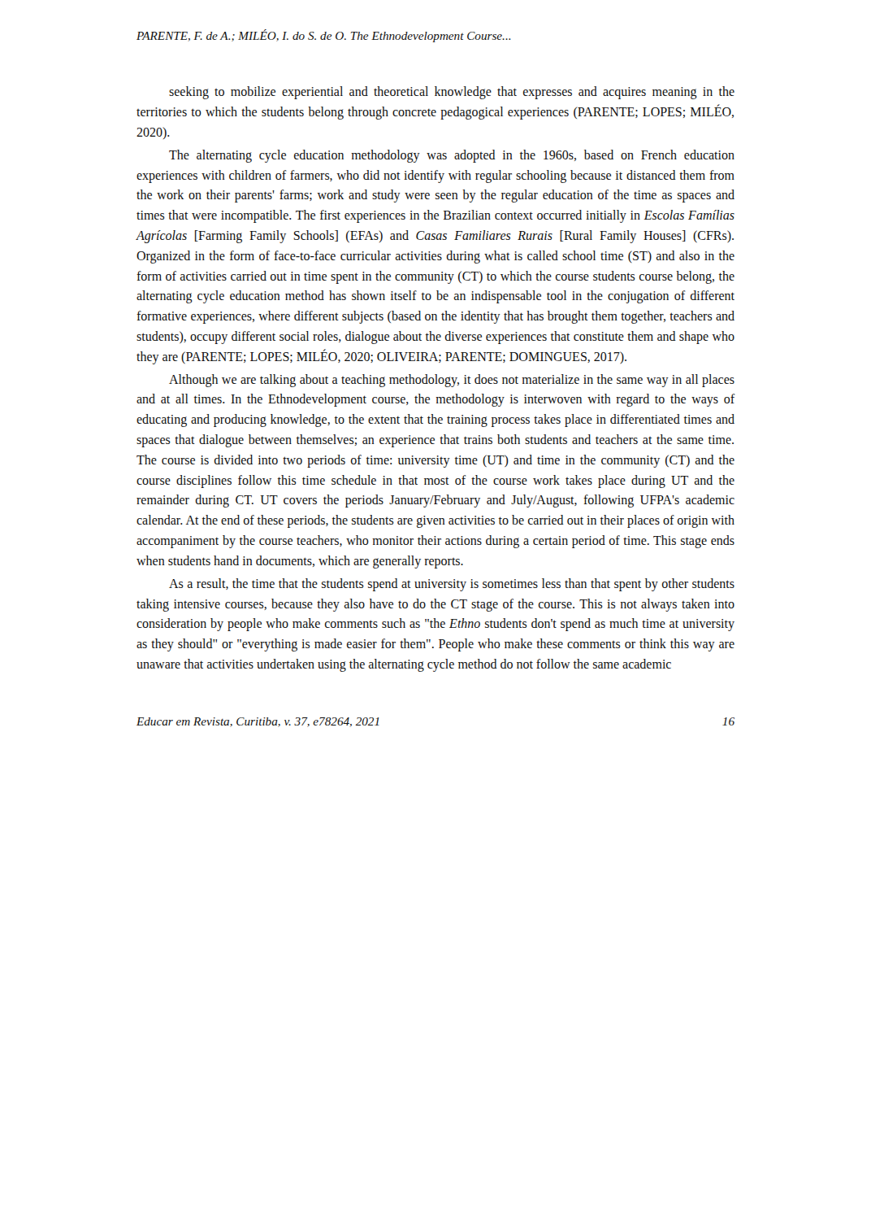PARENTE, F. de A.; MILÉO, I. do S. de O. The Ethnodevelopment Course...
seeking to mobilize experiential and theoretical knowledge that expresses and acquires meaning in the territories to which the students belong through concrete pedagogical experiences (PARENTE; LOPES; MILÉO, 2020).
The alternating cycle education methodology was adopted in the 1960s, based on French education experiences with children of farmers, who did not identify with regular schooling because it distanced them from the work on their parents' farms; work and study were seen by the regular education of the time as spaces and times that were incompatible. The first experiences in the Brazilian context occurred initially in Escolas Famílias Agrícolas [Farming Family Schools] (EFAs) and Casas Familiares Rurais [Rural Family Houses] (CFRs). Organized in the form of face-to-face curricular activities during what is called school time (ST) and also in the form of activities carried out in time spent in the community (CT) to which the course students course belong, the alternating cycle education method has shown itself to be an indispensable tool in the conjugation of different formative experiences, where different subjects (based on the identity that has brought them together, teachers and students), occupy different social roles, dialogue about the diverse experiences that constitute them and shape who they are (PARENTE; LOPES; MILÉO, 2020; OLIVEIRA; PARENTE; DOMINGUES, 2017).
Although we are talking about a teaching methodology, it does not materialize in the same way in all places and at all times. In the Ethnodevelopment course, the methodology is interwoven with regard to the ways of educating and producing knowledge, to the extent that the training process takes place in differentiated times and spaces that dialogue between themselves; an experience that trains both students and teachers at the same time. The course is divided into two periods of time: university time (UT) and time in the community (CT) and the course disciplines follow this time schedule in that most of the course work takes place during UT and the remainder during CT. UT covers the periods January/February and July/August, following UFPA's academic calendar. At the end of these periods, the students are given activities to be carried out in their places of origin with accompaniment by the course teachers, who monitor their actions during a certain period of time. This stage ends when students hand in documents, which are generally reports.
As a result, the time that the students spend at university is sometimes less than that spent by other students taking intensive courses, because they also have to do the CT stage of the course. This is not always taken into consideration by people who make comments such as "the Ethno students don't spend as much time at university as they should" or "everything is made easier for them". People who make these comments or think this way are unaware that activities undertaken using the alternating cycle method do not follow the same academic
Educar em Revista, Curitiba, v. 37, e78264, 2021 16